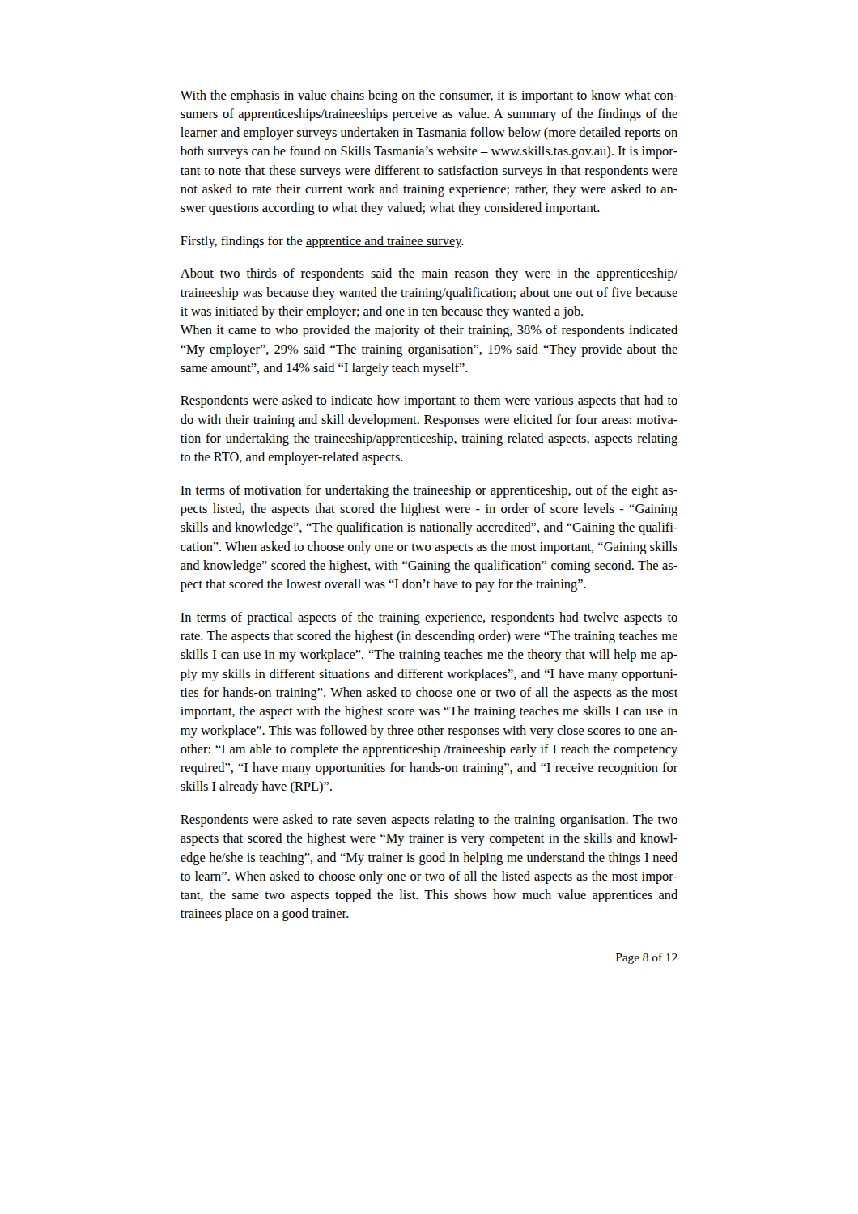With the emphasis in value chains being on the consumer, it is important to know what consumers of apprenticeships/traineeships perceive as value. A summary of the findings of the learner and employer surveys undertaken in Tasmania follow below (more detailed reports on both surveys can be found on Skills Tasmania’s website – www.skills.tas.gov.au). It is important to note that these surveys were different to satisfaction surveys in that respondents were not asked to rate their current work and training experience; rather, they were asked to answer questions according to what they valued; what they considered important.
Firstly, findings for the apprentice and trainee survey.
About two thirds of respondents said the main reason they were in the apprenticeship/ traineeship was because they wanted the training/qualification; about one out of five because it was initiated by their employer; and one in ten because they wanted a job.
When it came to who provided the majority of their training, 38% of respondents indicated “My employer”, 29% said “The training organisation”, 19% said “They provide about the same amount”, and 14% said “I largely teach myself”.
Respondents were asked to indicate how important to them were various aspects that had to do with their training and skill development. Responses were elicited for four areas: motivation for undertaking the traineeship/apprenticeship, training related aspects, aspects relating to the RTO, and employer-related aspects.
In terms of motivation for undertaking the traineeship or apprenticeship, out of the eight aspects listed, the aspects that scored the highest were - in order of score levels - “Gaining skills and knowledge”, “The qualification is nationally accredited”, and “Gaining the qualification”. When asked to choose only one or two aspects as the most important, “Gaining skills and knowledge” scored the highest, with “Gaining the qualification” coming second. The aspect that scored the lowest overall was “I don’t have to pay for the training”.
In terms of practical aspects of the training experience, respondents had twelve aspects to rate. The aspects that scored the highest (in descending order) were “The training teaches me skills I can use in my workplace”, “The training teaches me the theory that will help me apply my skills in different situations and different workplaces”, and “I have many opportunities for hands-on training”. When asked to choose one or two of all the aspects as the most important, the aspect with the highest score was “The training teaches me skills I can use in my workplace”. This was followed by three other responses with very close scores to one another: “I am able to complete the apprenticeship /traineeship early if I reach the competency required”, “I have many opportunities for hands-on training”, and “I receive recognition for skills I already have (RPL)”.
Respondents were asked to rate seven aspects relating to the training organisation. The two aspects that scored the highest were “My trainer is very competent in the skills and knowledge he/she is teaching”, and “My trainer is good in helping me understand the things I need to learn”. When asked to choose only one or two of all the listed aspects as the most important, the same two aspects topped the list. This shows how much value apprentices and trainees place on a good trainer.
Page 8 of 12